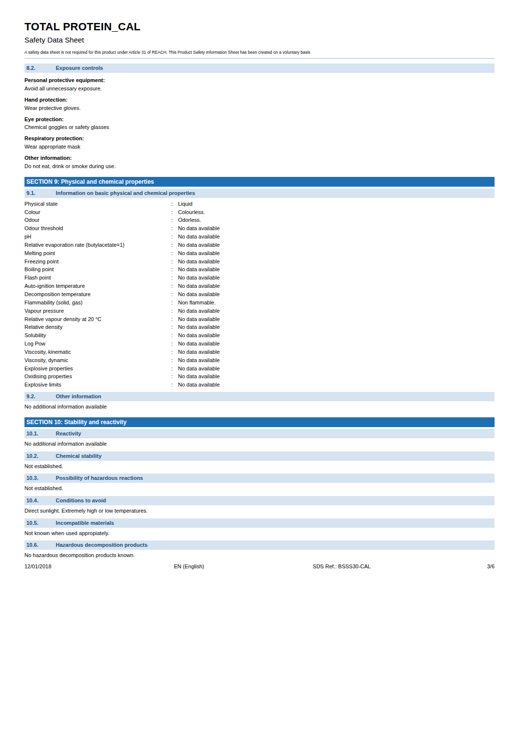TOTAL PROTEIN_CAL
Safety Data Sheet
A safety data sheet is not required for this product under Article 31 of REACH. This Product Safety Information Sheet has been created on a voluntary basis
8.2. Exposure controls
Personal protective equipment:
Avoid all unnecessary exposure.
Hand protection:
Wear protective gloves.
Eye protection:
Chemical goggles or safety glasses
Respiratory protection:
Wear appropriate mask
Other information:
Do not eat, drink or smoke during use.
SECTION 9: Physical and chemical properties
9.1. Information on basic physical and chemical properties
| Physical state | : | Liquid |
| Colour | : | Colourless. |
| Odour | : | Odorless. |
| Odour threshold | : | No data available |
| pH | : | No data available |
| Relative evaporation rate (butylacetate=1) | : | No data available |
| Melting point | : | No data available |
| Freezing point | : | No data available |
| Boiling point | : | No data available |
| Flash point | : | No data available |
| Auto-ignition temperature | : | No data available |
| Decomposition temperature | : | No data available |
| Flammability (solid, gas) | : | Non flammable. |
| Vapour pressure | : | No data available |
| Relative vapour density at 20 °C | : | No data available |
| Relative density | : | No data available |
| Solubility | : | No data available |
| Log Pow | : | No data available |
| Viscosity, kinematic | : | No data available |
| Viscosity, dynamic | : | No data available |
| Explosive properties | : | No data available |
| Oxidising properties | : | No data available |
| Explosive limits | : | No data available |
9.2. Other information
No additional information available
SECTION 10: Stability and reactivity
10.1. Reactivity
No additional information available
10.2. Chemical stability
Not established.
10.3. Possibility of hazardous reactions
Not established.
10.4. Conditions to avoid
Direct sunlight. Extremely high or low temperatures.
10.5. Incompatible materials
Not known when used appropiately.
10.6. Hazardous decomposition products
No hazardous decomposition products known.
12/01/2018
EN (English)
SDS Ref.: BSSS30-CAL
3/6